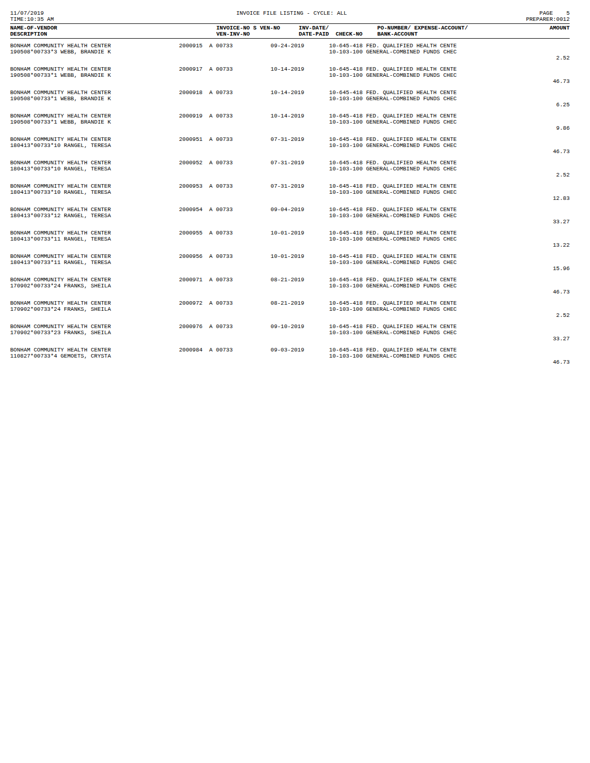11/07/2019 INVOICE FILE LISTING - CYCLE: ALL PAGE 5
TIME:10:35 AM PREPARER:0012
| NAME-OF-VENDOR | INVOICE-NO S VEN-NO | INV-DATE/ | PO-NUMBER/ EXPENSE-ACCOUNT/ | AMOUNT |
| --- | --- | --- | --- | --- |
| DESCRIPTION | VEN-INV-NO | DATE-PAID CHECK-NO | BANK-ACCOUNT | |
| BONHAM COMMUNITY HEALTH CENTER | 2000915 A 00733 | 09-24-2019 | 10-645-418 FED. QUALIFIED HEALTH CENTE | |
| 190508*00733*3 WEBB, BRANDIE K | | | 10-103-100 GENERAL-COMBINED FUNDS CHEC | |
| | 2.52 |
| BONHAM COMMUNITY HEALTH CENTER | 2000917 A 00733 | 10-14-2019 | 10-645-418 FED. QUALIFIED HEALTH CENTE | |
| 190508*00733*1 WEBB, BRANDIE K | | | 10-103-100 GENERAL-COMBINED FUNDS CHEC | |
| | 46.73 |
| BONHAM COMMUNITY HEALTH CENTER | 2000918 A 00733 | 10-14-2019 | 10-645-418 FED. QUALIFIED HEALTH CENTE | |
| 190508*00733*1 WEBB, BRANDIE K | | | 10-103-100 GENERAL-COMBINED FUNDS CHEC | |
| | 6.25 |
| BONHAM COMMUNITY HEALTH CENTER | 2000919 A 00733 | 10-14-2019 | 10-645-418 FED. QUALIFIED HEALTH CENTE | |
| 190508*00733*1 WEBB, BRANDIE K | | | 10-103-100 GENERAL-COMBINED FUNDS CHEC | |
| | 9.86 |
| BONHAM COMMUNITY HEALTH CENTER | 2000951 A 00733 | 07-31-2019 | 10-645-418 FED. QUALIFIED HEALTH CENTE | |
| 180413*00733*10 RANGEL, TERESA | | | 10-103-100 GENERAL-COMBINED FUNDS CHEC | |
| | 46.73 |
| BONHAM COMMUNITY HEALTH CENTER | 2000952 A 00733 | 07-31-2019 | 10-645-418 FED. QUALIFIED HEALTH CENTE | |
| 180413*00733*10 RANGEL, TERESA | | | 10-103-100 GENERAL-COMBINED FUNDS CHEC | |
| | 2.52 |
| BONHAM COMMUNITY HEALTH CENTER | 2000953 A 00733 | 07-31-2019 | 10-645-418 FED. QUALIFIED HEALTH CENTE | |
| 180413*00733*10 RANGEL, TERESA | | | 10-103-100 GENERAL-COMBINED FUNDS CHEC | |
| | 12.83 |
| BONHAM COMMUNITY HEALTH CENTER | 2000954 A 00733 | 09-04-2019 | 10-645-418 FED. QUALIFIED HEALTH CENTE | |
| 180413*00733*12 RANGEL, TERESA | | | 10-103-100 GENERAL-COMBINED FUNDS CHEC | |
| | 33.27 |
| BONHAM COMMUNITY HEALTH CENTER | 2000955 A 00733 | 10-01-2019 | 10-645-418 FED. QUALIFIED HEALTH CENTE | |
| 180413*00733*11 RANGEL, TERESA | | | 10-103-100 GENERAL-COMBINED FUNDS CHEC | |
| | 13.22 |
| BONHAM COMMUNITY HEALTH CENTER | 2000956 A 00733 | 10-01-2019 | 10-645-418 FED. QUALIFIED HEALTH CENTE | |
| 180413*00733*11 RANGEL, TERESA | | | 10-103-100 GENERAL-COMBINED FUNDS CHEC | |
| | 15.96 |
| BONHAM COMMUNITY HEALTH CENTER | 2000971 A 00733 | 08-21-2019 | 10-645-418 FED. QUALIFIED HEALTH CENTE | |
| 170902*00733*24 FRANKS, SHEILA | | | 10-103-100 GENERAL-COMBINED FUNDS CHEC | |
| | 46.73 |
| BONHAM COMMUNITY HEALTH CENTER | 2000972 A 00733 | 08-21-2019 | 10-645-418 FED. QUALIFIED HEALTH CENTE | |
| 170902*00733*24 FRANKS, SHEILA | | | 10-103-100 GENERAL-COMBINED FUNDS CHEC | |
| | 2.52 |
| BONHAM COMMUNITY HEALTH CENTER | 2000976 A 00733 | 09-10-2019 | 10-645-418 FED. QUALIFIED HEALTH CENTE | |
| 170902*00733*23 FRANKS, SHEILA | | | 10-103-100 GENERAL-COMBINED FUNDS CHEC | |
| | 33.27 |
| BONHAM COMMUNITY HEALTH CENTER | 2000984 A 00733 | 09-03-2019 | 10-645-418 FED. QUALIFIED HEALTH CENTE | |
| 110827*00733*4 GEMOETS, CRYSTA | | | 10-103-100 GENERAL-COMBINED FUNDS CHEC | |
| | 46.73 |